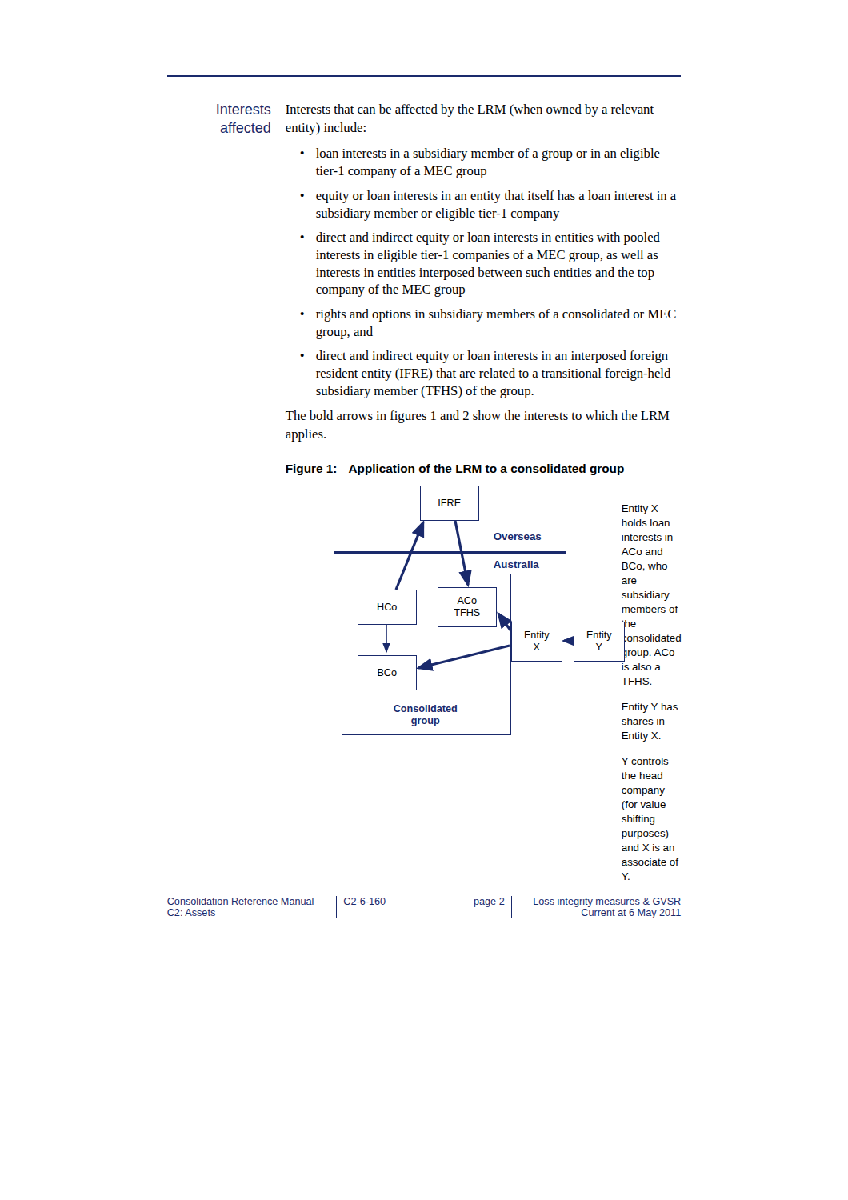Interests
affected
Interests that can be affected by the LRM (when owned by a relevant entity) include:
loan interests in a subsidiary member of a group or in an eligible tier-1 company of a MEC group
equity or loan interests in an entity that itself has a loan interest in a subsidiary member or eligible tier-1 company
direct and indirect equity or loan interests in entities with pooled interests in eligible tier-1 companies of a MEC group, as well as interests in entities interposed between such entities and the top company of the MEC group
rights and options in subsidiary members of a consolidated or MEC group, and
direct and indirect equity or loan interests in an interposed foreign resident entity (IFRE) that are related to a transitional foreign-held subsidiary member (TFHS) of the group.
The bold arrows in figures 1 and 2 show the interests to which the LRM applies.
Figure 1: Application of the LRM to a consolidated group
Overseas
Australia
IFRE
HCo
ACo
TFHS
BCo
Entity
X
Entity
Y
Consolidated
group
Entity X holds loan interests in ACo and BCo, who are subsidiary members of the consolidated group. ACo is also a TFHS.
Entity Y has shares in Entity X.
Y controls the head company (for value shifting purposes) and X is an associate of Y.
| Consolidation Reference Manual | C2-6-160 page 2 | Loss integrity measures & GVSR |
| C2: Assets | | Current at 6 May 2011 |